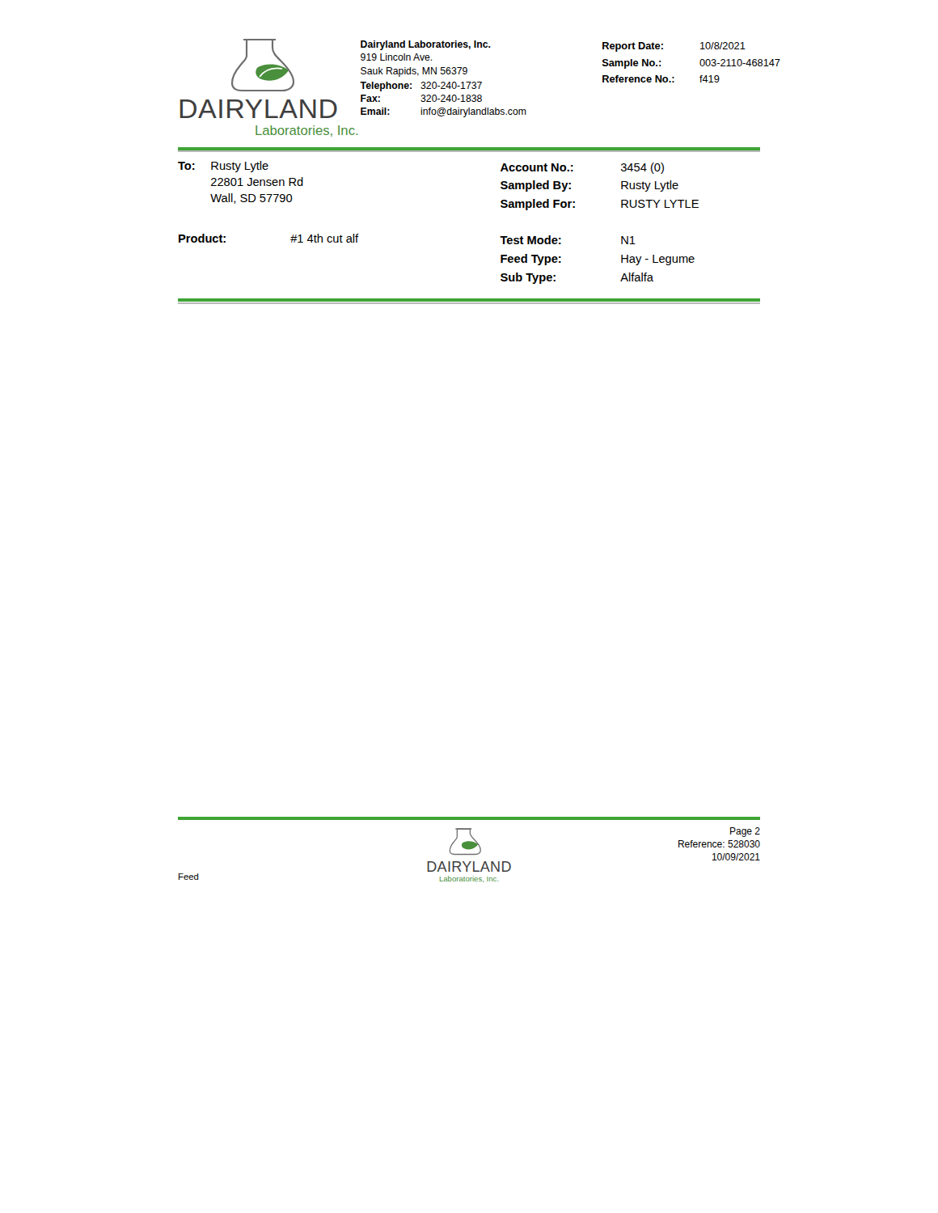DAIRYLAND
Laboratories, Inc.
Dairyland Laboratories, Inc.
919 Lincoln Ave.
Sauk Rapids, MN 56379
| Telephone: | 320-240-1737 |
| Fax: | 320-240-1838 |
| Email: | info@dairylandlabs.com |
| Report Date: | 10/8/2021 |
| Sample No.: | 003-2110-468147 |
| Reference No.: | f419 |
To:
Rusty Lytle
22801 Jensen Rd
Wall, SD 57790
| Account No.: | 3454 (0) |
| Sampled By: | Rusty Lytle |
| Sampled For: | RUSTY LYTLE |
Product:#1 4th cut alf
| Test Mode: | N1 |
| Feed Type: | Hay - Legume |
| Sub Type: | Alfalfa |
Feed
DAIRYLAND
Laboratories, Inc.
Page 2
Reference: 528030
10/09/2021